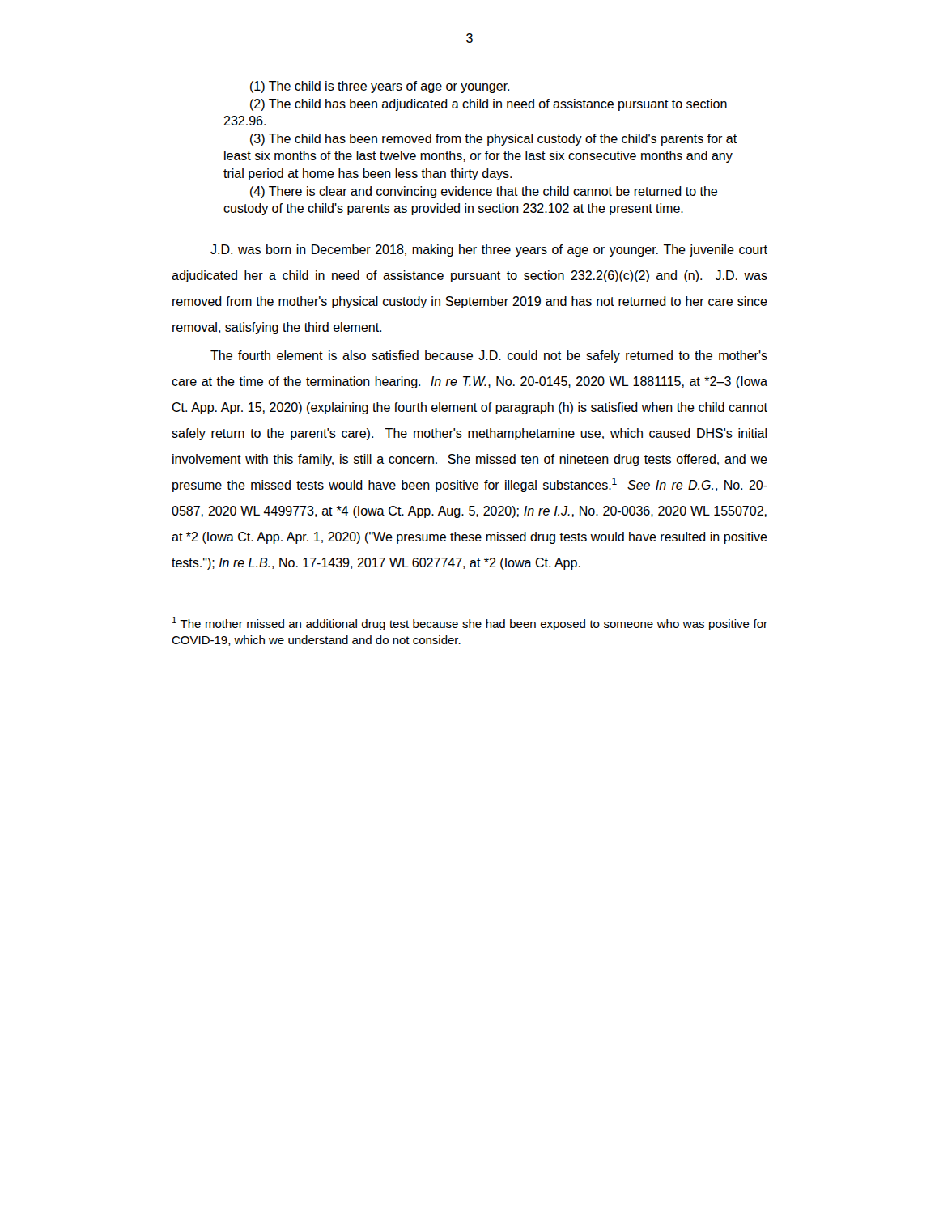3
(1) The child is three years of age or younger.
(2) The child has been adjudicated a child in need of assistance pursuant to section 232.96.
(3) The child has been removed from the physical custody of the child's parents for at least six months of the last twelve months, or for the last six consecutive months and any trial period at home has been less than thirty days.
(4) There is clear and convincing evidence that the child cannot be returned to the custody of the child's parents as provided in section 232.102 at the present time.
J.D. was born in December 2018, making her three years of age or younger. The juvenile court adjudicated her a child in need of assistance pursuant to section 232.2(6)(c)(2) and (n). J.D. was removed from the mother's physical custody in September 2019 and has not returned to her care since removal, satisfying the third element.
The fourth element is also satisfied because J.D. could not be safely returned to the mother's care at the time of the termination hearing. In re T.W., No. 20-0145, 2020 WL 1881115, at *2–3 (Iowa Ct. App. Apr. 15, 2020) (explaining the fourth element of paragraph (h) is satisfied when the child cannot safely return to the parent's care). The mother's methamphetamine use, which caused DHS's initial involvement with this family, is still a concern. She missed ten of nineteen drug tests offered, and we presume the missed tests would have been positive for illegal substances.1 See In re D.G., No. 20-0587, 2020 WL 4499773, at *4 (Iowa Ct. App. Aug. 5, 2020); In re I.J., No. 20-0036, 2020 WL 1550702, at *2 (Iowa Ct. App. Apr. 1, 2020) ("We presume these missed drug tests would have resulted in positive tests."); In re L.B., No. 17-1439, 2017 WL 6027747, at *2 (Iowa Ct. App.
1 The mother missed an additional drug test because she had been exposed to someone who was positive for COVID-19, which we understand and do not consider.